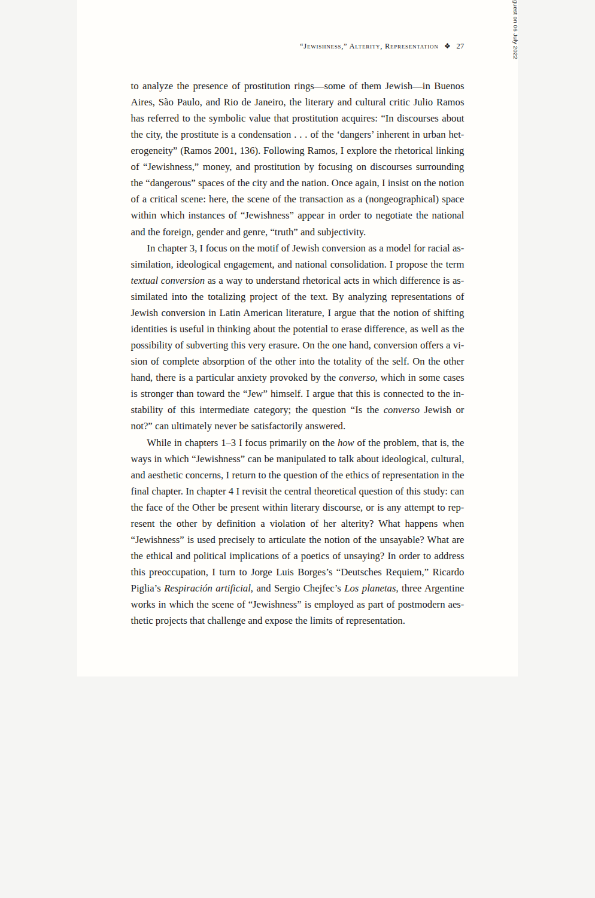“Jewishness,” Alterity, Representation ❖ 27
to analyze the presence of prostitution rings—some of them Jewish—in Buenos Aires, São Paulo, and Rio de Janeiro, the literary and cultural critic Julio Ramos has referred to the symbolic value that prostitution acquires: “In discourses about the city, the prostitute is a condensation . . . of the ‘dangers’ inherent in urban heterogeneity” (Ramos 2001, 136). Following Ramos, I explore the rhetorical linking of “Jewishness,” money, and prostitution by focusing on discourses surrounding the “dangerous” spaces of the city and the nation. Once again, I insist on the notion of a critical scene: here, the scene of the transaction as a (nongeographical) space within which instances of “Jewishness” appear in order to negotiate the national and the foreign, gender and genre, “truth” and subjectivity.
In chapter 3, I focus on the motif of Jewish conversion as a model for racial assimilation, ideological engagement, and national consolidation. I propose the term textual conversion as a way to understand rhetorical acts in which difference is assimilated into the totalizing project of the text. By analyzing representations of Jewish conversion in Latin American literature, I argue that the notion of shifting identities is useful in thinking about the potential to erase difference, as well as the possibility of subverting this very erasure. On the one hand, conversion offers a vision of complete absorption of the other into the totality of the self. On the other hand, there is a particular anxiety provoked by the converso, which in some cases is stronger than toward the “Jew” himself. I argue that this is connected to the instability of this intermediate category; the question “Is the converso Jewish or not?” can ultimately never be satisfactorily answered.
While in chapters 1–3 I focus primarily on the how of the problem, that is, the ways in which “Jewishness” can be manipulated to talk about ideological, cultural, and aesthetic concerns, I return to the question of the ethics of representation in the final chapter. In chapter 4 I revisit the central theoretical question of this study: can the face of the Other be present within literary discourse, or is any attempt to represent the other by definition a violation of her alterity? What happens when “Jewishness” is used precisely to articulate the notion of the unsayable? What are the ethical and political implications of a poetics of unsaying? In order to address this preoccupation, I turn to Jorge Luis Borges’s “Deutsches Requiem,” Ricardo Piglia’s Respiración artificial, and Sergio Chejfec’s Los planetas, three Argentine works in which the scene of “Jewishness” is employed as part of postmodern aesthetic projects that challenge and expose the limits of representation.
Downloaded from http://read.dukeupress.edu/books/chapter-pdf/636634/9780822390039-001.pdf by guest on 06 July 2022